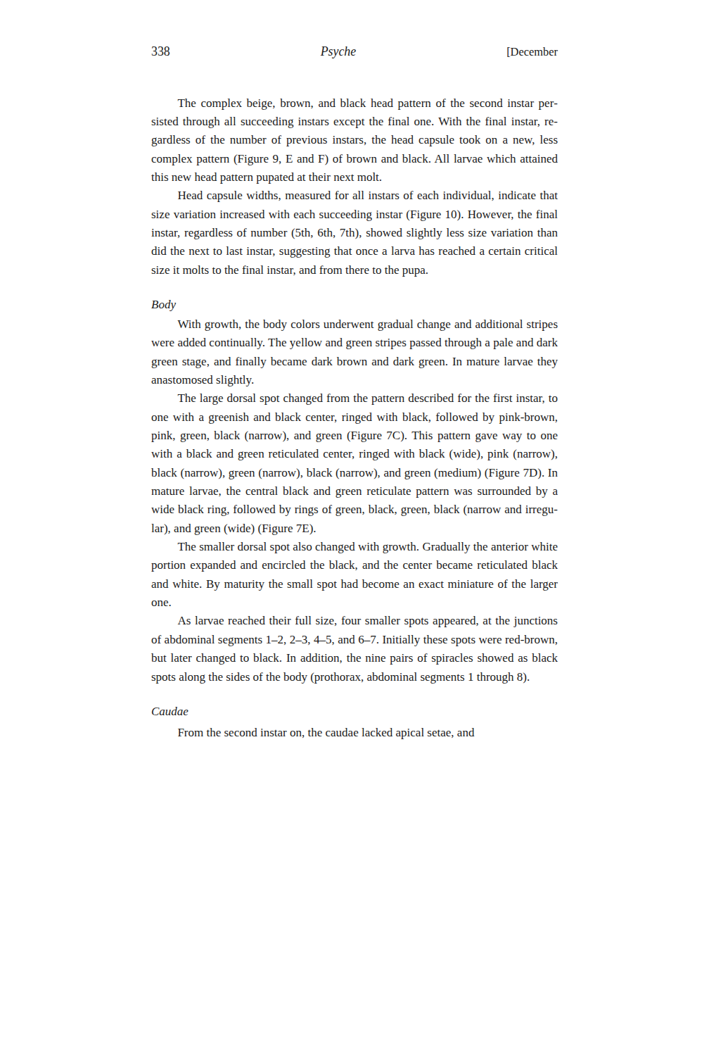338 Psyche [December
The complex beige, brown, and black head pattern of the second instar persisted through all succeeding instars except the final one. With the final instar, regardless of the number of previous instars, the head capsule took on a new, less complex pattern (Figure 9, E and F) of brown and black. All larvae which attained this new head pattern pupated at their next molt.
Head capsule widths, measured for all instars of each individual, indicate that size variation increased with each succeeding instar (Figure 10). However, the final instar, regardless of number (5th, 6th, 7th), showed slightly less size variation than did the next to last instar, suggesting that once a larva has reached a certain critical size it molts to the final instar, and from there to the pupa.
Body
With growth, the body colors underwent gradual change and additional stripes were added continually. The yellow and green stripes passed through a pale and dark green stage, and finally became dark brown and dark green. In mature larvae they anastomosed slightly.
The large dorsal spot changed from the pattern described for the first instar, to one with a greenish and black center, ringed with black, followed by pink-brown, pink, green, black (narrow), and green (Figure 7C). This pattern gave way to one with a black and green reticulated center, ringed with black (wide), pink (narrow), black (narrow), green (narrow), black (narrow), and green (medium) (Figure 7D). In mature larvae, the central black and green reticulate pattern was surrounded by a wide black ring, followed by rings of green, black, green, black (narrow and irregular), and green (wide) (Figure 7E).
The smaller dorsal spot also changed with growth. Gradually the anterior white portion expanded and encircled the black, and the center became reticulated black and white. By maturity the small spot had become an exact miniature of the larger one.
As larvae reached their full size, four smaller spots appeared, at the junctions of abdominal segments 1–2, 2–3, 4–5, and 6–7. Initially these spots were red-brown, but later changed to black. In addition, the nine pairs of spiracles showed as black spots along the sides of the body (prothorax, abdominal segments 1 through 8).
Caudae
From the second instar on, the caudae lacked apical setae, and